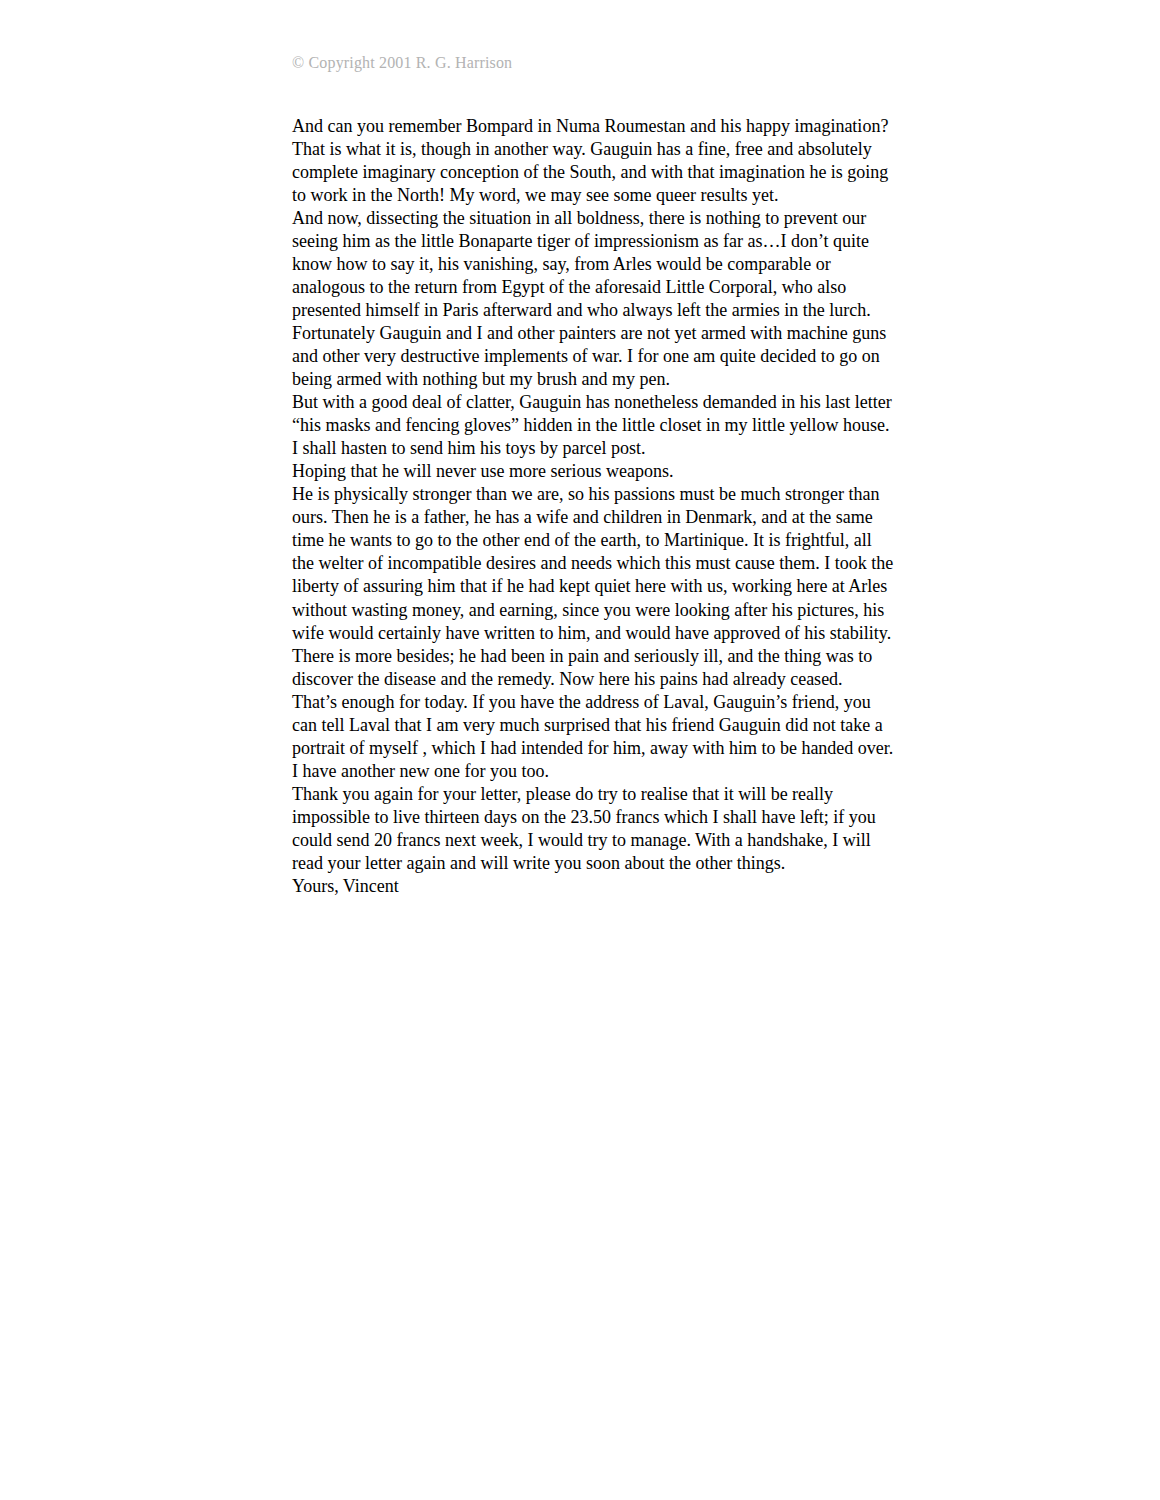© Copyright 2001 R. G. Harrison
And can you remember Bompard in Numa Roumestan and his happy imagination?
That is what it is, though in another way. Gauguin has a fine, free and absolutely complete imaginary conception of the South, and with that imagination he is going to work in the North! My word, we may see some queer results yet.
And now, dissecting the situation in all boldness, there is nothing to prevent our seeing him as the little Bonaparte tiger of impressionism as far as…I don’t quite know how to say it, his vanishing, say, from Arles would be comparable or analogous to the return from Egypt of the aforesaid Little Corporal, who also presented himself in Paris afterward and who always left the armies in the lurch.
Fortunately Gauguin and I and other painters are not yet armed with machine guns and other very destructive implements of war. I for one am quite decided to go on being armed with nothing but my brush and my pen.
But with a good deal of clatter, Gauguin has nonetheless demanded in his last letter “his masks and fencing gloves” hidden in the little closet in my little yellow house.
I shall hasten to send him his toys by parcel post.
Hoping that he will never use more serious weapons.
He is physically stronger than we are, so his passions must be much stronger than ours. Then he is a father, he has a wife and children in Denmark, and at the same time he wants to go to the other end of the earth, to Martinique. It is frightful, all the welter of incompatible desires and needs which this must cause them. I took the liberty of assuring him that if he had kept quiet here with us, working here at Arles without wasting money, and earning, since you were looking after his pictures, his wife would certainly have written to him, and would have approved of his stability. There is more besides; he had been in pain and seriously ill, and the thing was to discover the disease and the remedy. Now here his pains had already ceased.
That’s enough for today. If you have the address of Laval, Gauguin’s friend, you can tell Laval that I am very much surprised that his friend Gauguin did not take a portrait of myself , which I had intended for him, away with him to be handed over. I have another new one for you too.
Thank you again for your letter, please do try to realise that it will be really impossible to live thirteen days on the 23.50 francs which I shall have left; if you could send 20 francs next week, I would try to manage. With a handshake, I will read your letter again and will write you soon about the other things.
Yours, Vincent